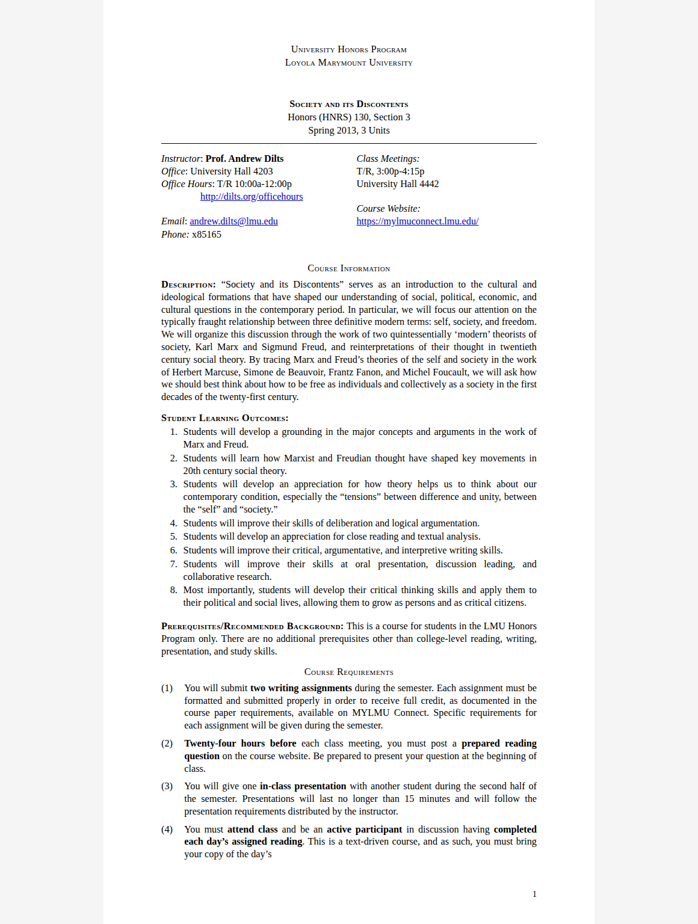University Honors Program
Loyola Marymount University
Society and its Discontents
Honors (HNRS) 130, Section 3
Spring 2013, 3 Units
| Instructor : Prof. Andrew Dilts Office : University Hall 4203 Office Hours : T/R 10:00a-12:00p http://dilts.org/officehours Email : andrew.dilts@lmu.edu Phone: x85165 | Class Meetings: T/R, 3:00p-4:15p University Hall 4442 Course Website: https://mylmuconnect.lmu.edu/ |
Course Information
Description: “Society and its Discontents” serves as an introduction to the cultural and ideological formations that have shaped our understanding of social, political, economic, and cultural questions in the contemporary period. In particular, we will focus our attention on the typically fraught relationship between three definitive modern terms: self, society, and freedom. We will organize this discussion through the work of two quintessentially ‘modern’ theorists of society, Karl Marx and Sigmund Freud, and reinterpretations of their thought in twentieth century social theory. By tracing Marx and Freud’s theories of the self and society in the work of Herbert Marcuse, Simone de Beauvoir, Frantz Fanon, and Michel Foucault, we will ask how we should best think about how to be free as individuals and collectively as a society in the first decades of the twenty-first century.
Student Learning Outcomes:
Students will develop a grounding in the major concepts and arguments in the work of Marx and Freud.
Students will learn how Marxist and Freudian thought have shaped key movements in 20th century social theory.
Students will develop an appreciation for how theory helps us to think about our contemporary condition, especially the “tensions” between difference and unity, between the “self” and “society.”
Students will improve their skills of deliberation and logical argumentation.
Students will develop an appreciation for close reading and textual analysis.
Students will improve their critical, argumentative, and interpretive writing skills.
Students will improve their skills at oral presentation, discussion leading, and collaborative research.
Most importantly, students will develop their critical thinking skills and apply them to their political and social lives, allowing them to grow as persons and as critical citizens.
Prerequisites/Recommended Background: This is a course for students in the LMU Honors Program only. There are no additional prerequisites other than college-level reading, writing, presentation, and study skills.
Course Requirements
You will submit two writing assignments during the semester. Each assignment must be formatted and submitted properly in order to receive full credit, as documented in the course paper requirements, available on MYLMU Connect. Specific requirements for each assignment will be given during the semester.
Twenty-four hours before each class meeting, you must post a prepared reading question on the course website. Be prepared to present your question at the beginning of class.
You will give one in-class presentation with another student during the second half of the semester. Presentations will last no longer than 15 minutes and will follow the presentation requirements distributed by the instructor.
You must attend class and be an active participant in discussion having completed each day’s assigned reading. This is a text-driven course, and as such, you must bring your copy of the day’s
1